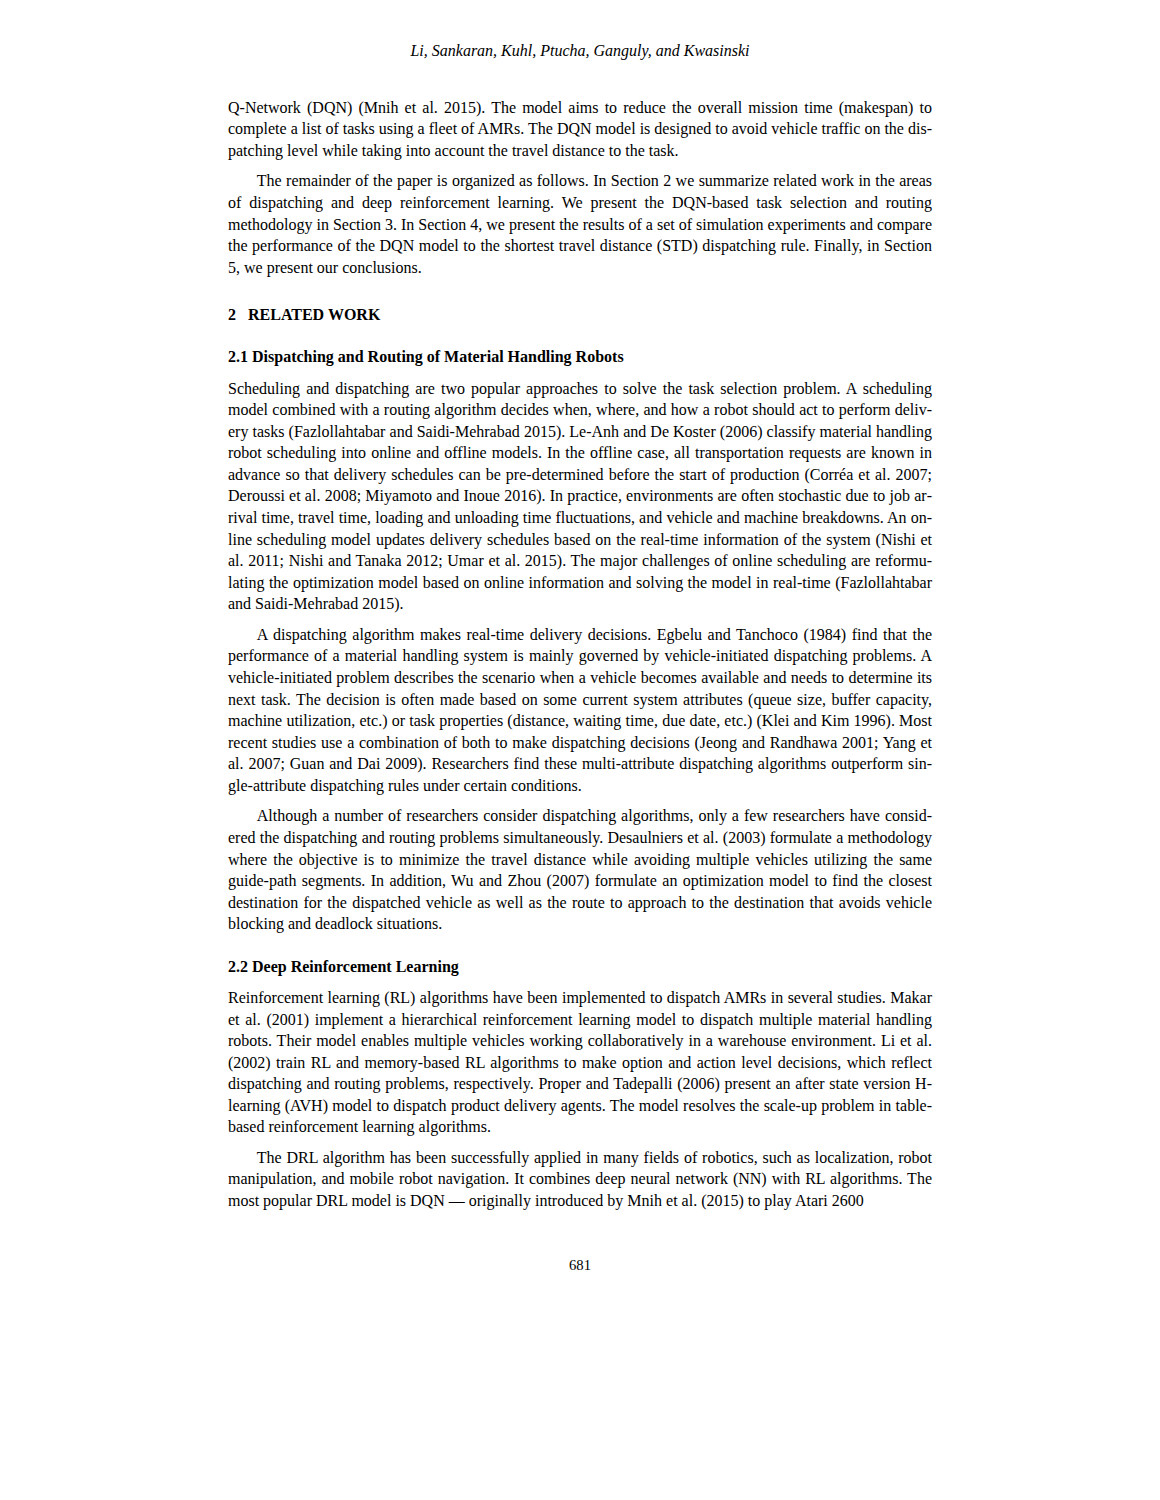Li, Sankaran, Kuhl, Ptucha, Ganguly, and Kwasinski
Q-Network (DQN) (Mnih et al. 2015). The model aims to reduce the overall mission time (makespan) to complete a list of tasks using a fleet of AMRs. The DQN model is designed to avoid vehicle traffic on the dispatching level while taking into account the travel distance to the task.
The remainder of the paper is organized as follows. In Section 2 we summarize related work in the areas of dispatching and deep reinforcement learning. We present the DQN-based task selection and routing methodology in Section 3. In Section 4, we present the results of a set of simulation experiments and compare the performance of the DQN model to the shortest travel distance (STD) dispatching rule. Finally, in Section 5, we present our conclusions.
2 RELATED WORK
2.1 Dispatching and Routing of Material Handling Robots
Scheduling and dispatching are two popular approaches to solve the task selection problem. A scheduling model combined with a routing algorithm decides when, where, and how a robot should act to perform delivery tasks (Fazlollahtabar and Saidi-Mehrabad 2015). Le-Anh and De Koster (2006) classify material handling robot scheduling into online and offline models. In the offline case, all transportation requests are known in advance so that delivery schedules can be pre-determined before the start of production (Corréa et al. 2007; Deroussi et al. 2008; Miyamoto and Inoue 2016). In practice, environments are often stochastic due to job arrival time, travel time, loading and unloading time fluctuations, and vehicle and machine breakdowns. An online scheduling model updates delivery schedules based on the real-time information of the system (Nishi et al. 2011; Nishi and Tanaka 2012; Umar et al. 2015). The major challenges of online scheduling are reformulating the optimization model based on online information and solving the model in real-time (Fazlollahtabar and Saidi-Mehrabad 2015).
A dispatching algorithm makes real-time delivery decisions. Egbelu and Tanchoco (1984) find that the performance of a material handling system is mainly governed by vehicle-initiated dispatching problems. A vehicle-initiated problem describes the scenario when a vehicle becomes available and needs to determine its next task. The decision is often made based on some current system attributes (queue size, buffer capacity, machine utilization, etc.) or task properties (distance, waiting time, due date, etc.) (Klei and Kim 1996). Most recent studies use a combination of both to make dispatching decisions (Jeong and Randhawa 2001; Yang et al. 2007; Guan and Dai 2009). Researchers find these multi-attribute dispatching algorithms outperform single-attribute dispatching rules under certain conditions.
Although a number of researchers consider dispatching algorithms, only a few researchers have considered the dispatching and routing problems simultaneously. Desaulniers et al. (2003) formulate a methodology where the objective is to minimize the travel distance while avoiding multiple vehicles utilizing the same guide-path segments. In addition, Wu and Zhou (2007) formulate an optimization model to find the closest destination for the dispatched vehicle as well as the route to approach to the destination that avoids vehicle blocking and deadlock situations.
2.2 Deep Reinforcement Learning
Reinforcement learning (RL) algorithms have been implemented to dispatch AMRs in several studies. Makar et al. (2001) implement a hierarchical reinforcement learning model to dispatch multiple material handling robots. Their model enables multiple vehicles working collaboratively in a warehouse environment. Li et al. (2002) train RL and memory-based RL algorithms to make option and action level decisions, which reflect dispatching and routing problems, respectively. Proper and Tadepalli (2006) present an after state version H-learning (AVH) model to dispatch product delivery agents. The model resolves the scale-up problem in table-based reinforcement learning algorithms.
The DRL algorithm has been successfully applied in many fields of robotics, such as localization, robot manipulation, and mobile robot navigation. It combines deep neural network (NN) with RL algorithms. The most popular DRL model is DQN — originally introduced by Mnih et al. (2015) to play Atari 2600
681